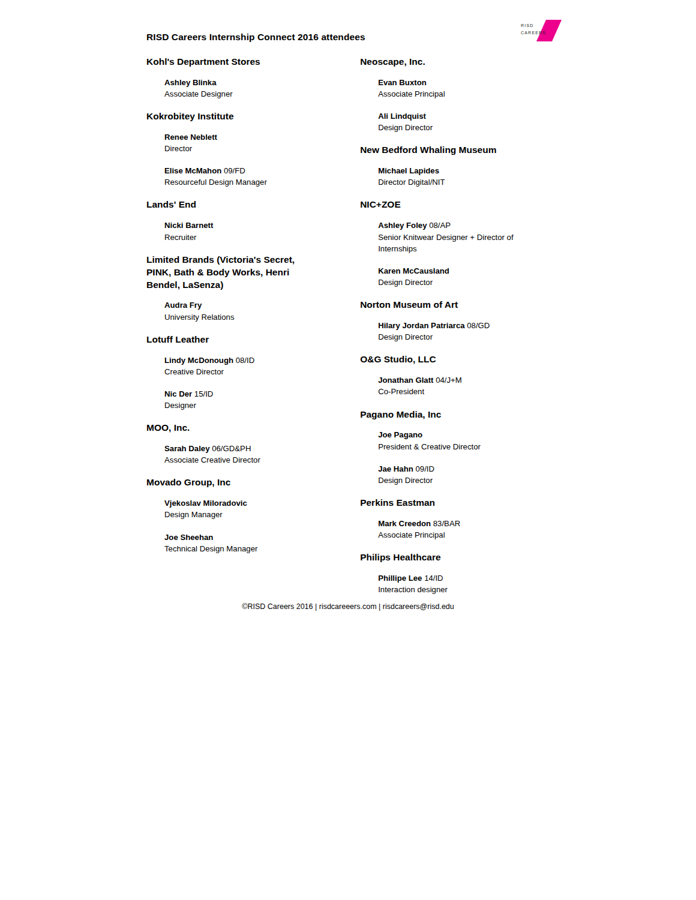RISD CAREERS
RISD Careers Internship Connect 2016 attendees
Kohl's Department Stores
Ashley Blinka Associate Designer
Kokrobitey Institute
Renee Neblett Director
Elise McMahon 09/FD Resourceful Design Manager
Lands' End
Nicki Barnett Recruiter
Limited Brands (Victoria's Secret,
PINK, Bath & Body Works, Henri
Bendel, LaSenza)
Audra Fry University Relations
Lotuff Leather
Lindy McDonough 08/ID Creative Director
Nic Der 15/ID Designer
MOO, Inc.
Sarah Daley 06/GD&PH Associate Creative Director
Movado Group, Inc
Vjekoslav Miloradovic Design Manager
Joe Sheehan Technical Design Manager
Neoscape, Inc.
Evan Buxton Associate Principal
Ali Lindquist Design Director
New Bedford Whaling Museum
Michael Lapides Director Digital/NIT
NIC+ZOE
Ashley Foley 08/AP Senior Knitwear Designer + Director of Internships
Karen McCausland Design Director
Norton Museum of Art
Hilary Jordan Patriarca 08/GD Design Director
O&G Studio, LLC
Jonathan Glatt 04/J+M Co-President
Pagano Media, Inc
Joe Pagano President & Creative Director
Jae Hahn 09/ID Design Director
Perkins Eastman
Mark Creedon 83/BAR Associate Principal
Philips Healthcare
Phillipe Lee 14/ID Interaction designer
©RISD Careers 2016 | risdcareeers.com | risdcareers@risd.edu